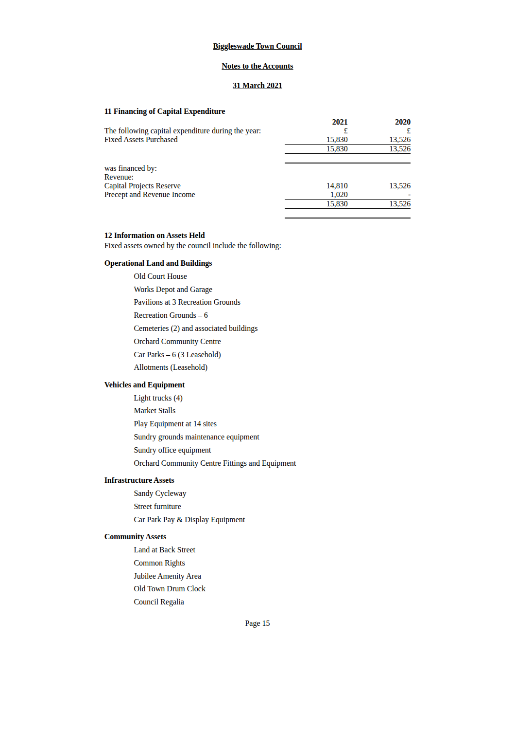Biggleswade Town Council
Notes to the Accounts
31 March 2021
11 Financing of Capital Expenditure
| | 2021 | 2020 |
| The following capital expenditure during the year: | £ | £ |
| Fixed Assets Purchased | 15,830 | 13,526 |
| | 15,830 | 13,526 |
| was financed by: | | |
| Revenue: | | |
| Capital Projects Reserve | 14,810 | 13,526 |
| Precept and Revenue Income | 1,020 | - |
| | 15,830 | 13,526 |
12 Information on Assets Held
Fixed assets owned by the council include the following:
Operational Land and Buildings
Old Court House
Works Depot and Garage
Pavilions at 3 Recreation Grounds
Recreation Grounds – 6
Cemeteries (2) and associated buildings
Orchard Community Centre
Car Parks – 6 (3 Leasehold)
Allotments (Leasehold)
Vehicles and Equipment
Light trucks (4)
Market Stalls
Play Equipment at 14 sites
Sundry grounds maintenance equipment
Sundry office equipment
Orchard Community Centre Fittings and Equipment
Infrastructure Assets
Sandy Cycleway
Street furniture
Car Park Pay & Display Equipment
Community Assets
Land at Back Street
Common Rights
Jubilee Amenity Area
Old Town Drum Clock
Council Regalia
Page 15